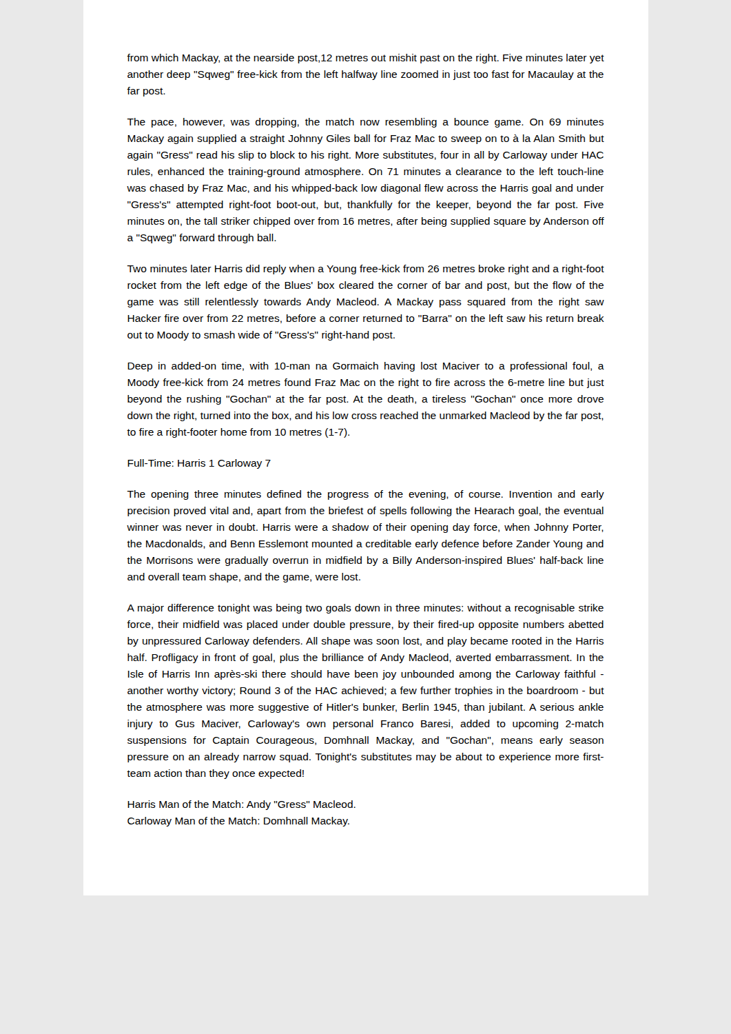from which Mackay, at the nearside post,12 metres out mishit past on the right. Five minutes later yet another deep "Sqweg" free-kick from the left halfway line zoomed in just too fast for Macaulay at the far post.
The pace, however, was dropping, the match now resembling a bounce game. On 69 minutes Mackay again supplied a straight Johnny Giles ball for Fraz Mac to sweep on to à la Alan Smith but again "Gress" read his slip to block to his right. More substitutes, four in all by Carloway under HAC rules, enhanced the training-ground atmosphere. On 71 minutes a clearance to the left touch-line was chased by Fraz Mac, and his whipped-back low diagonal flew across the Harris goal and under "Gress's" attempted right-foot boot-out, but, thankfully for the keeper, beyond the far post. Five minutes on, the tall striker chipped over from 16 metres, after being supplied square by Anderson off a "Sqweg" forward through ball.
Two minutes later Harris did reply when a Young free-kick from 26 metres broke right and a right-foot rocket from the left edge of the Blues' box cleared the corner of bar and post, but the flow of the game was still relentlessly towards Andy Macleod. A Mackay pass squared from the right saw Hacker fire over from 22 metres, before a corner returned to "Barra" on the left saw his return break out to Moody to smash wide of "Gress's" right-hand post.
Deep in added-on time, with 10-man na Gormaich having lost Maciver to a professional foul, a Moody free-kick from 24 metres found Fraz Mac on the right to fire across the 6-metre line but just beyond the rushing "Gochan" at the far post. At the death, a tireless "Gochan" once more drove down the right, turned into the box, and his low cross reached the unmarked Macleod by the far post, to fire a right-footer home from 10 metres (1-7).
Full-Time: Harris 1 Carloway 7
The opening three minutes defined the progress of the evening, of course. Invention and early precision proved vital and, apart from the briefest of spells following the Hearach goal, the eventual winner was never in doubt. Harris were a shadow of their opening day force, when Johnny Porter, the Macdonalds, and Benn Esslemont mounted a creditable early defence before Zander Young and the Morrisons were gradually overrun in midfield by a Billy Anderson-inspired Blues' half-back line and overall team shape, and the game, were lost.
A major difference tonight was being two goals down in three minutes: without a recognisable strike force, their midfield was placed under double pressure, by their fired-up opposite numbers abetted by unpressured Carloway defenders. All shape was soon lost, and play became rooted in the Harris half. Profligacy in front of goal, plus the brilliance of Andy Macleod, averted embarrassment. In the Isle of Harris Inn après-ski there should have been joy unbounded among the Carloway faithful - another worthy victory; Round 3 of the HAC achieved; a few further trophies in the boardroom - but the atmosphere was more suggestive of Hitler's bunker, Berlin 1945, than jubilant. A serious ankle injury to Gus Maciver, Carloway's own personal Franco Baresi, added to upcoming 2-match suspensions for Captain Courageous, Domhnall Mackay, and "Gochan", means early season pressure on an already narrow squad. Tonight's substitutes may be about to experience more first-team action than they once expected!
Harris Man of the Match: Andy "Gress" Macleod. Carloway Man of the Match: Domhnall Mackay.